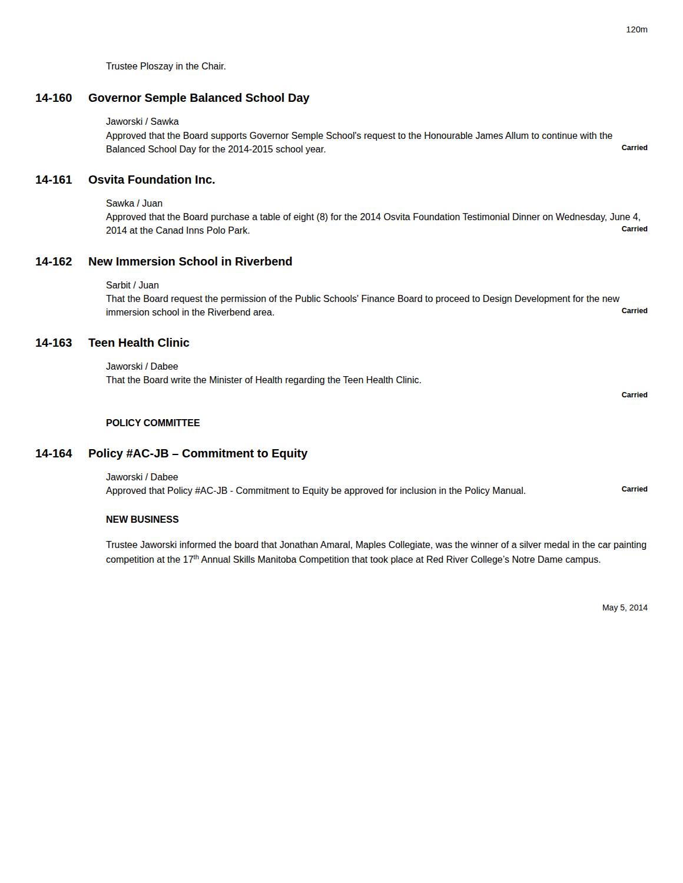120m
Trustee Ploszay in the Chair.
14-160 Governor Semple Balanced School Day
Jaworski / Sawka
Approved that the Board supports Governor Semple School's request to the Honourable James Allum to continue with the Balanced School Day for the 2014-2015 school year. Carried
14-161 Osvita Foundation Inc.
Sawka / Juan
Approved that the Board purchase a table of eight (8) for the 2014 Osvita Foundation Testimonial Dinner on Wednesday, June 4, 2014 at the Canad Inns Polo Park. Carried
14-162 New Immersion School in Riverbend
Sarbit / Juan
That the Board request the permission of the Public Schools' Finance Board to proceed to Design Development for the new immersion school in the Riverbend area. Carried
14-163 Teen Health Clinic
Jaworski / Dabee
That the Board write the Minister of Health regarding the Teen Health Clinic.
Carried
POLICY COMMITTEE
14-164 Policy #AC-JB – Commitment to Equity
Jaworski / Dabee
Approved that Policy #AC-JB - Commitment to Equity be approved for inclusion in the Policy Manual. Carried
NEW BUSINESS
Trustee Jaworski informed the board that Jonathan Amaral, Maples Collegiate, was the winner of a silver medal in the car painting competition at the 17th Annual Skills Manitoba Competition that took place at Red River College’s Notre Dame campus.
May 5, 2014